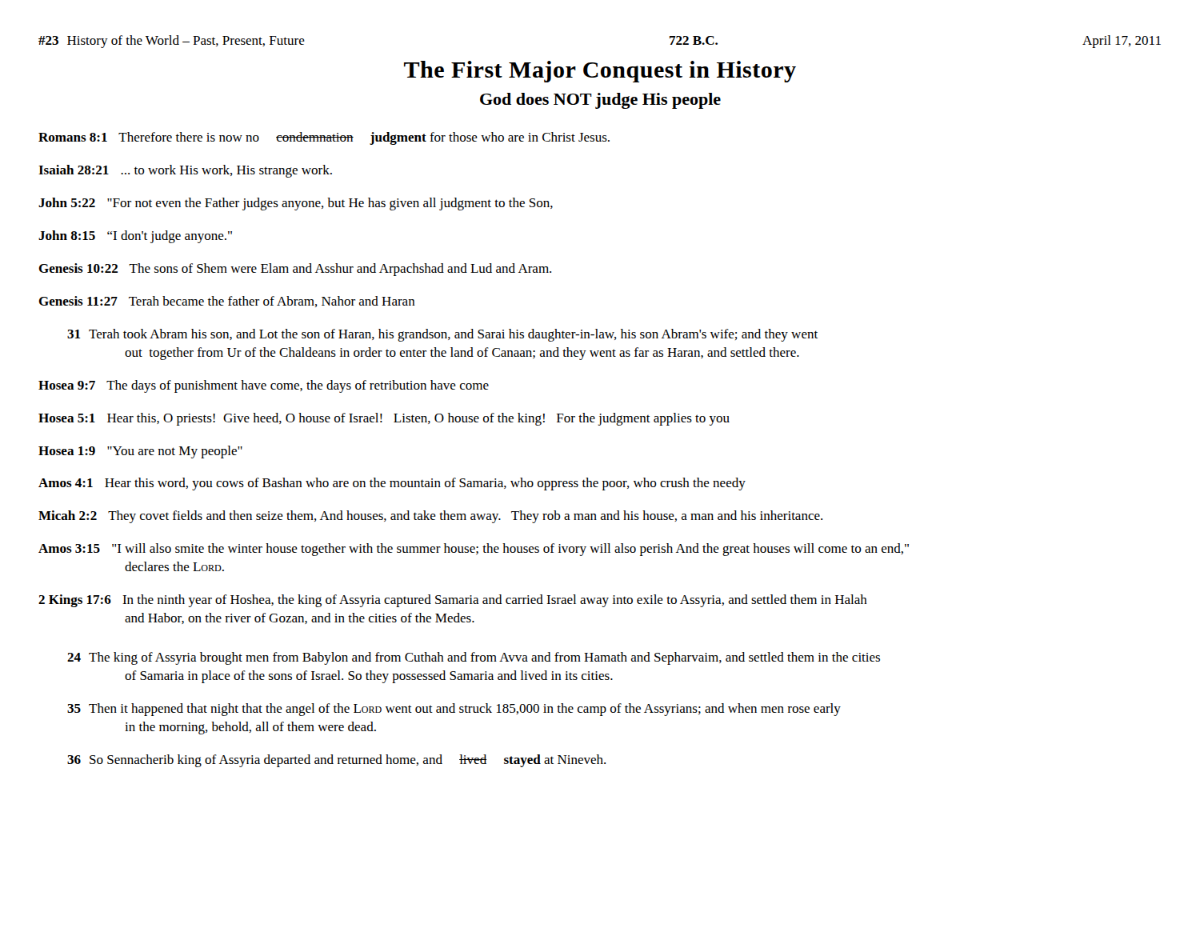#23 History of the World – Past, Present, Future
722 B.C.
April 17, 2011
The First Major Conquest in History
God does NOT judge His people
Romans 8:1 Therefore there is now no condemnation judgment for those who are in Christ Jesus.
Isaiah 28:21 ... to work His work, His strange work.
John 5:22 "For not even the Father judges anyone, but He has given all judgment to the Son,
John 8:15 “I don't judge anyone."
Genesis 10:22 The sons of Shem were Elam and Asshur and Arpachshad and Lud and Aram.
Genesis 11:27 Terah became the father of Abram, Nahor and Haran
31 Terah took Abram his son, and Lot the son of Haran, his grandson, and Sarai his daughter-in-law, his son Abram's wife; and they went out together from Ur of the Chaldeans in order to enter the land of Canaan; and they went as far as Haran, and settled there.
Hosea 9:7 The days of punishment have come, the days of retribution have come
Hosea 5:1 Hear this, O priests! Give heed, O house of Israel! Listen, O house of the king! For the judgment applies to you
Hosea 1:9 "You are not My people"
Amos 4:1 Hear this word, you cows of Bashan who are on the mountain of Samaria, who oppress the poor, who crush the needy
Micah 2:2 They covet fields and then seize them, And houses, and take them away. They rob a man and his house, a man and his inheritance.
Amos 3:15 "I will also smite the winter house together with the summer house; the houses of ivory will also perish And the great houses will come to an end," declares the Lord.
2 Kings 17:6 In the ninth year of Hoshea, the king of Assyria captured Samaria and carried Israel away into exile to Assyria, and settled them in Halah and Habor, on the river of Gozan, and in the cities of the Medes.
24 The king of Assyria brought men from Babylon and from Cuthah and from Avva and from Hamath and Sepharvaim, and settled them in the cities of Samaria in place of the sons of Israel. So they possessed Samaria and lived in its cities.
35 Then it happened that night that the angel of the Lord went out and struck 185,000 in the camp of the Assyrians; and when men rose early in the morning, behold, all of them were dead.
36 So Sennacherib king of Assyria departed and returned home, and lived stayed at Nineveh.